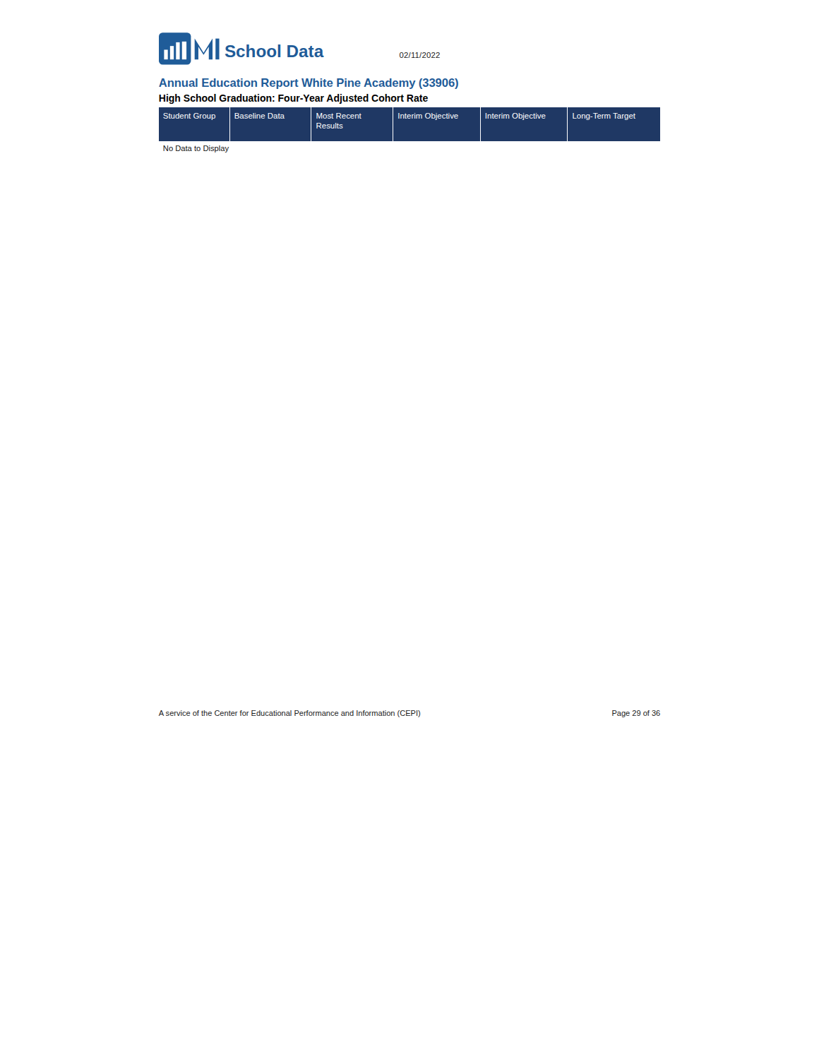School Data
02/11/2022
Annual Education Report White Pine Academy (33906)
High School Graduation: Four-Year Adjusted Cohort Rate
| Student Group | Baseline Data | Most Recent Results | Interim Objective | Interim Objective | Long-Term Target |
| --- | --- | --- | --- | --- | --- |
| No Data to Display |
A service of the Center for Educational Performance and Information (CEPI) Page 29 of 36